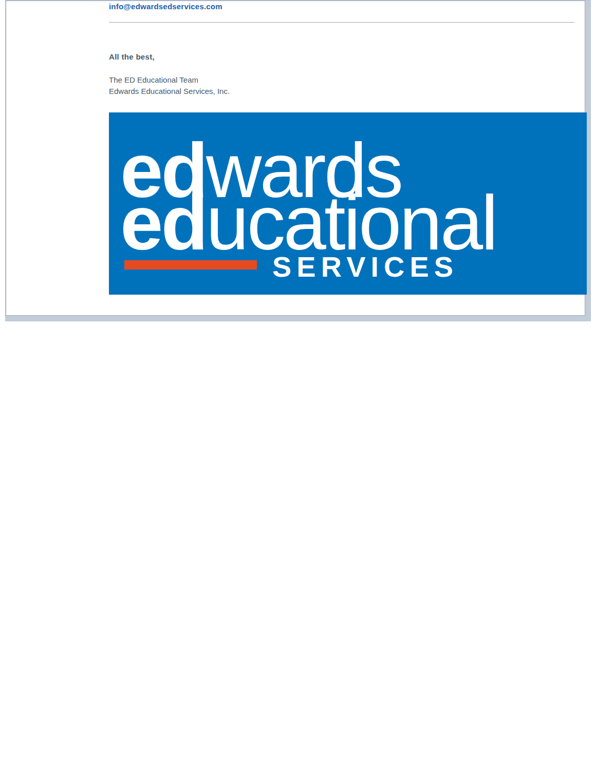info@edwardsedservices.com
All the best,
The ED Educational Team
Edwards Educational Services, Inc.
edwards
educational
SERVICES